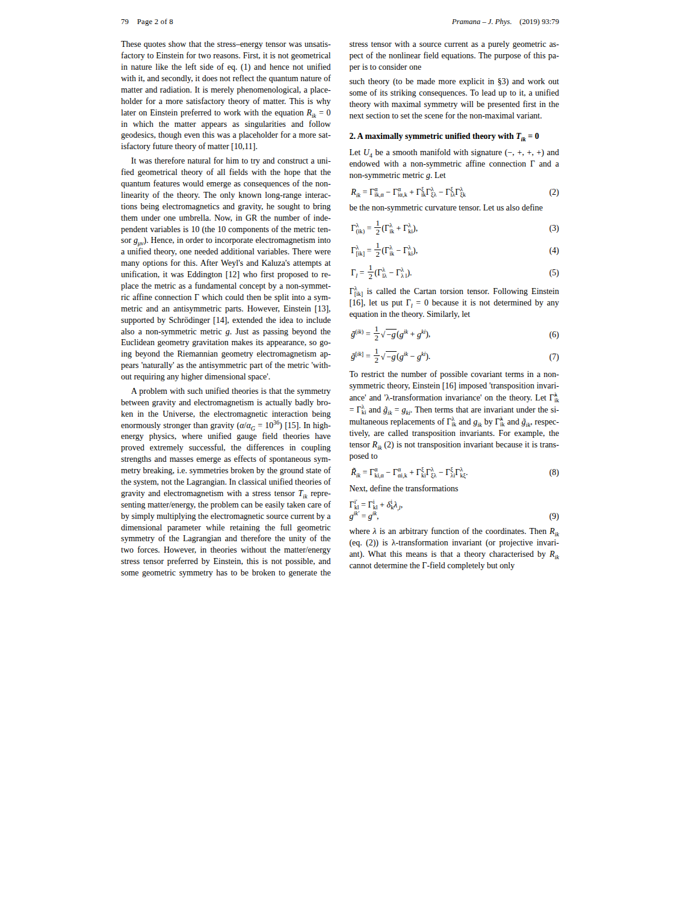79 Page 2 of 8
Pramana – J. Phys. (2019) 93:79
These quotes show that the stress–energy tensor was unsatisfactory to Einstein for two reasons. First, it is not geometrical in nature like the left side of eq. (1) and hence not unified with it, and secondly, it does not reflect the quantum nature of matter and radiation. It is merely phenomenological, a placeholder for a more satisfactory theory of matter. This is why later on Einstein preferred to work with the equation Rik = 0 in which the matter appears as singularities and follow geodesics, though even this was a placeholder for a more satisfactory future theory of matter [10,11].
It was therefore natural for him to try and construct a unified geometrical theory of all fields with the hope that the quantum features would emerge as consequences of the nonlinearity of the theory. The only known long-range interactions being electromagnetics and gravity, he sought to bring them under one umbrella. Now, in GR the number of independent variables is 10 (the 10 components of the metric tensor gμν). Hence, in order to incorporate electromagnetism into a unified theory, one needed additional variables. There were many options for this. After Weyl's and Kaluza's attempts at unification, it was Eddington [12] who first proposed to replace the metric as a fundamental concept by a non-symmetric affine connection Γ which could then be split into a symmetric and an antisymmetric parts. However, Einstein [13], supported by Schrödinger [14], extended the idea to include also a non-symmetric metric g. Just as passing beyond the Euclidean geometry gravitation makes its appearance, so going beyond the Riemannian geometry electromagnetism appears 'naturally' as the antisymmetric part of the metric 'without requiring any higher dimensional space'.
A problem with such unified theories is that the symmetry between gravity and electromagnetism is actually badly broken in the Universe, the electromagnetic interaction being enormously stronger than gravity (α/αG = 1036) [15]. In high-energy physics, where unified gauge field theories have proved extremely successful, the differences in coupling strengths and masses emerge as effects of spontaneous symmetry breaking, i.e. symmetries broken by the ground state of the system, not the Lagrangian. In classical unified theories of gravity and electromagnetism with a stress tensor Tik representing matter/energy, the problem can be easily taken care of by simply multiplying the electromagnetic source current by a dimensional parameter while retaining the full geometric symmetry of the Lagrangian and therefore the unity of the two forces. However, in theories without the matter/energy stress tensor preferred by Einstein, this is not possible, and some geometric symmetry has to be broken to generate the stress tensor with a source current as a purely geometric aspect of the nonlinear field equations. The purpose of this paper is to consider one
such theory (to be made more explicit in §3) and work out some of its striking consequences. To lead up to it, a unified theory with maximal symmetry will be presented first in the next section to set the scene for the non-maximal variant.
2. A maximally symmetric unified theory with Tik = 0
Let U4 be a smooth manifold with signature (−, +, +, +) and endowed with a non-symmetric affine connection Γ and a non-symmetric metric g. Let
Rik = Γαik,α − Γαiα,k + Γξik Γλξλ − Γξiλ Γλξk
(2)
be the non-symmetric curvature tensor. Let us also define
Γλ(ik) = 12(Γλik + Γλki),
(3)
Γλ[ik] = 12(Γλik − Γλki),
(4)
Γl = 12(Γλlλ − Γλλ l).
(5)
Γλ[ik] is called the Cartan torsion tensor. Following Einstein [16], let us put Γl = 0 because it is not determined by any equation in the theory. Similarly, let
ḡ(ik) = 12√−g(gik + gki),
(6)
ḡ[ik] = 12√−g(gik − gki).
(7)
To restrict the number of possible covariant terms in a non-symmetric theory, Einstein [16] imposed 'transposition invariance' and 'λ-transformation invariance' on the theory. Let Γ̃λik = Γλki and g̃ik = gki. Then terms that are invariant under the simultaneous replacements of Γλik and gik by Γ̃λik and g̃ik, respectively, are called transposition invariants. For example, the tensor Rik (2) is not transposition invariant because it is transposed to
R̃ik = Γαki,α − Γααi,k + Γξki Γλξλ − Γξλi Γλkξ.
(8)
Next, define the transformations
Γi′kl = Γikl + δik λ,l,
gik′ = gik, (9)
where λ is an arbitrary function of the coordinates. Then Rik (eq. (2)) is λ-transformation invariant (or projective invariant). What this means is that a theory characterised by Rik cannot determine the Γ-field completely but only